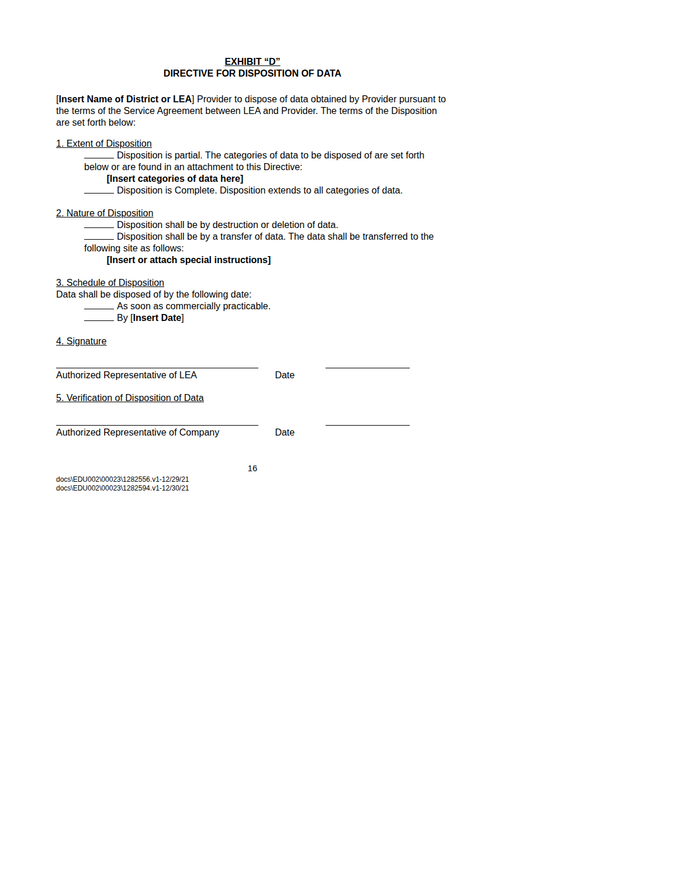EXHIBIT “D”
DIRECTIVE FOR DISPOSITION OF DATA
[Insert Name of District or LEA] Provider to dispose of data obtained by Provider pursuant to the terms of the Service Agreement between LEA and Provider. The terms of the Disposition are set forth below:
1. Extent of Disposition
Disposition is partial. The categories of data to be disposed of are set forth below or are found in an attachment to this Directive:
[Insert categories of data here]
Disposition is Complete. Disposition extends to all categories of data.
2. Nature of Disposition
Disposition shall be by destruction or deletion of data.
Disposition shall be by a transfer of data. The data shall be transferred to the following site as follows:
[Insert or attach special instructions]
3. Schedule of Disposition
Data shall be disposed of by the following date:
As soon as commercially practicable.
By [Insert Date]
4. Signature
Authorized Representative of LEA Date
5. Verification of Disposition of Data
Authorized Representative of Company Date
16
docs\EDU002\00023\1282556.v1-12/29/21
docs\EDU002\00023\1282594.v1-12/30/21